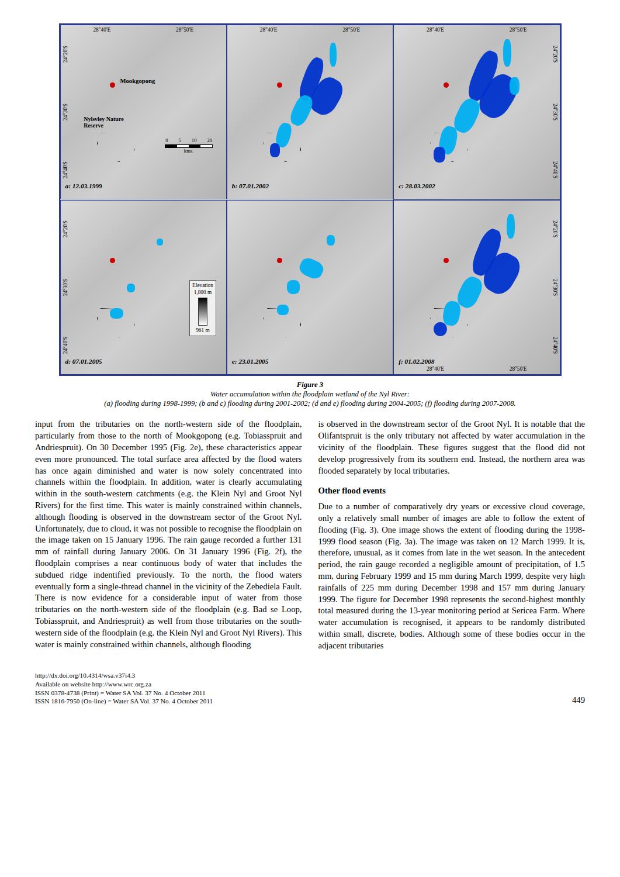28°40'E 28°50'E
24°20'S 24°30'S 24°40'S
Mookgopong
Nylsvley Nature
Reserve
051020
kms.
a: 12.03.1999
28°40'E 28°50'E
b: 07.01.2002
28°40'E 28°50'E
24°20'S 24°30'S 24°40'S
c: 28.03.2002
24°20'S 24°30'S 24°40'S
Elevation
1,800 m
961 m
d: 07.01.2005
e: 23.01.2005
24°20'S 24°30'S 24°40'S
28°40'E 28°50'E
f: 01.02.2008
Figure 3 Water accumulation within the floodplain wetland of the Nyl River:
(a) flooding during 1998-1999; (b and c) flooding during 2001-2002; (d and e) flooding during 2004-2005; (f) flooding during 2007-2008.
input from the tributaries on the north-western side of the floodplain, particularly from those to the north of Mookgopong (e.g. Tobiasspruit and Andriespruit). On 30 December 1995 (Fig. 2e), these characteristics appear even more pronounced. The total surface area affected by the flood waters has once again diminished and water is now solely concentrated into channels within the floodplain. In addition, water is clearly accumulating within in the south-western catchments (e.g. the Klein Nyl and Groot Nyl Rivers) for the first time. This water is mainly constrained within channels, although flooding is observed in the downstream sector of the Groot Nyl. Unfortunately, due to cloud, it was not possible to recognise the floodplain on the image taken on 15 January 1996. The rain gauge recorded a further 131 mm of rainfall during January 2006. On 31 January 1996 (Fig. 2f), the floodplain comprises a near continuous body of water that includes the subdued ridge indentified previously. To the north, the flood waters eventually form a single-thread channel in the vicinity of the Zebediela Fault. There is now evidence for a considerable input of water from those tributaries on the north-western side of the floodplain (e.g. Bad se Loop, Tobiasspruit, and Andriespruit) as well from those tributaries on the south-western side of the floodplain (e.g. the Klein Nyl and Groot Nyl Rivers). This water is mainly constrained within channels, although flooding
is observed in the downstream sector of the Groot Nyl. It is notable that the Olifantspruit is the only tributary not affected by water accumulation in the vicinity of the floodplain. These figures suggest that the flood did not develop progressively from its southern end. Instead, the northern area was flooded separately by local tributaries.
Other flood events
Due to a number of comparatively dry years or excessive cloud coverage, only a relatively small number of images are able to follow the extent of flooding (Fig. 3). One image shows the extent of flooding during the 1998-1999 flood season (Fig. 3a). The image was taken on 12 March 1999. It is, therefore, unusual, as it comes from late in the wet season. In the antecedent period, the rain gauge recorded a negligible amount of precipitation, of 1.5 mm, during February 1999 and 15 mm during March 1999, despite very high rainfalls of 225 mm during December 1998 and 157 mm during January 1999. The figure for December 1998 represents the second-highest monthly total measured during the 13-year monitoring period at Sericea Farm. Where water accumulation is recognised, it appears to be randomly distributed within small, discrete, bodies. Although some of these bodies occur in the adjacent tributaries
http://dx.doi.org/10.4314/wsa.v37i4.3
Available on website http://www.wrc.org.za
ISSN 0378-4738 (Print) = Water SA Vol. 37 No. 4 October 2011
ISSN 1816-7950 (On-line) = Water SA Vol. 37 No. 4 October 2011 449